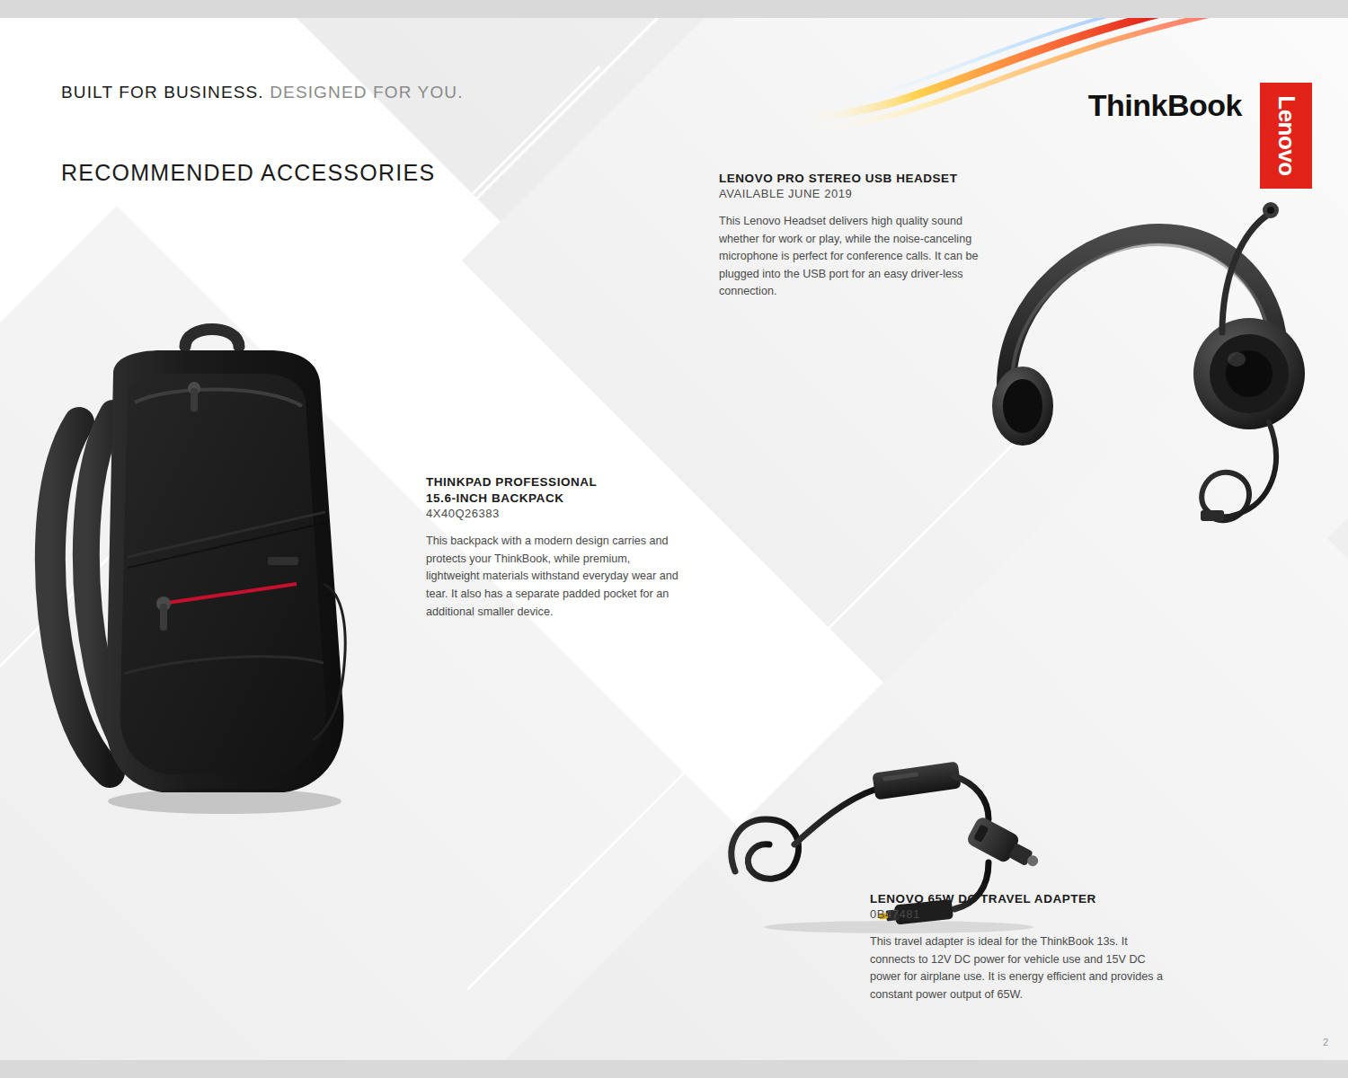BUILT FOR BUSINESS. DESIGNED FOR YOU.
Think Book
Lenovo
RECOMMENDED ACCESSORIES
LENOVO PRO STEREO USB HEADSET
AVAILABLE JUNE 2019
This Lenovo Headset delivers high quality sound whether for work or play, while the noise-canceling microphone is perfect for conference calls. It can be plugged into the USB port for an easy driver-less connection.
THINKPAD PROFESSIONAL
15.6-INCH BACKPACK
4X40Q26383
This backpack with a modern design carries and protects your ThinkBook, while premium, lightweight materials withstand everyday wear and tear. It also has a separate padded pocket for an additional smaller device.
LENOVO 65W DC TRAVEL ADAPTER
0B47481
This travel adapter is ideal for the ThinkBook 13s. It connects to 12V DC power for vehicle use and 15V DC power for airplane use. It is energy efficient and provides a constant power output of 65W.
2